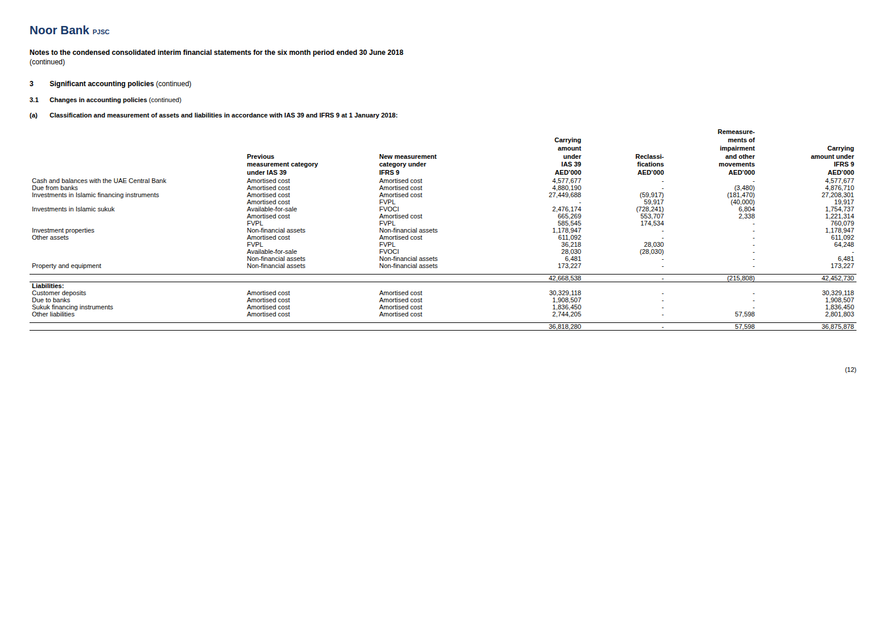Noor Bank PJSC
Notes to the condensed consolidated interim financial statements for the six month period ended 30 June 2018
(continued)
3 Significant accounting policies (continued)
3.1 Changes in accounting policies (continued)
(a) Classification and measurement of assets and liabilities in accordance with IAS 39 and IFRS 9 at 1 January 2018:
| | Previous measurement category under IAS 39 | New measurement category under IFRS 9 | Carrying amount under IAS 39 AED’000 | Reclassi- fications AED’000 | Remeasure- ments of impairment and other movements AED’000 | Carrying amount under IFRS 9 AED’000 |
| --- | --- | --- | --- | --- | --- | --- |
| Cash and balances with the UAE Central Bank | Amortised cost | Amortised cost | 4,577,677 | - | - | 4,577,677 |
| Due from banks | Amortised cost | Amortised cost | 4,880,190 | - | (3,480) | 4,876,710 |
| Investments in Islamic financing instruments | Amortised cost | Amortised cost | 27,449,688 | (59,917) | (181,470) | 27,208,301 |
| | Amortised cost | FVPL | - | 59,917 | (40,000) | 19,917 |
| Investments in Islamic sukuk | Available-for-sale | FVOCI | 2,476,174 | (728,241) | 6,804 | 1,754,737 |
| | Amortised cost | Amortised cost | 665,269 | 553,707 | 2,338 | 1,221,314 |
| | FVPL | FVPL | 585,545 | 174,534 | - | 760,079 |
| Investment properties | Non-financial assets | Non-financial assets | 1,178,947 | - | - | 1,178,947 |
| Other assets | Amortised cost | Amortised cost | 611,092 | - | - | 611,092 |
| | FVPL | FVPL | 36,218 | 28,030 | - | 64,248 |
| | Available-for-sale | FVOCI | 28,030 | (28,030) | - | - |
| | Non-financial assets | Non-financial assets | 6,481 | - | - | 6,481 |
| Property and equipment | Non-financial assets | Non-financial assets | 173,227 | - | - | 173,227 |
| | | | 42,668,538 | - | (215,808) | 42,452,730 |
| Liabilities: | |
| Customer deposits | Amortised cost | Amortised cost | 30,329,118 | - | - | 30,329,118 |
| Due to banks | Amortised cost | Amortised cost | 1,908,507 | - | - | 1,908,507 |
| Sukuk financing instruments | Amortised cost | Amortised cost | 1,836,450 | - | - | 1,836,450 |
| Other liabilities | Amortised cost | Amortised cost | 2,744,205 | - | 57,598 | 2,801,803 |
| | | | 36,818,280 | - | 57,598 | 36,875,878 |
(12)